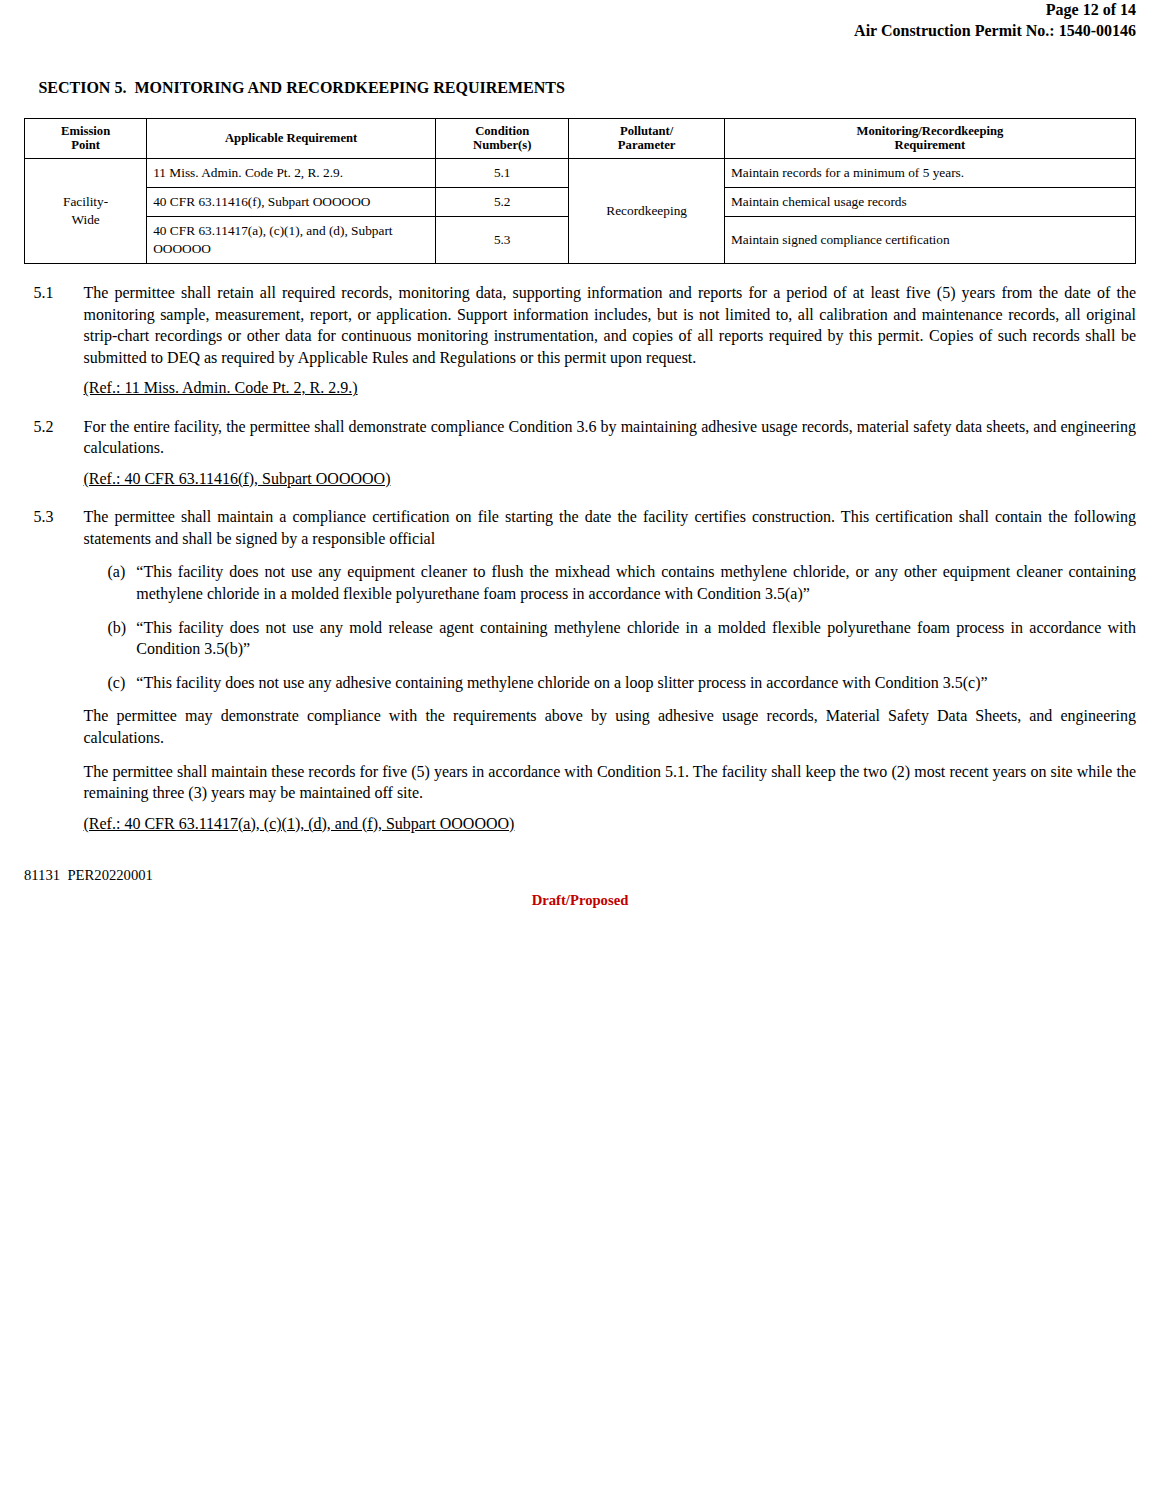Page 12 of 14
Air Construction Permit No.: 1540-00146
SECTION 5. MONITORING AND RECORDKEEPING REQUIREMENTS
| Emission Point | Applicable Requirement | Condition Number(s) | Pollutant/ Parameter | Monitoring/Recordkeeping Requirement |
| --- | --- | --- | --- | --- |
| Facility- Wide | 11 Miss. Admin. Code Pt. 2, R. 2.9. | 5.1 | Recordkeeping | Maintain records for a minimum of 5 years. |
| 40 CFR 63.11416(f), Subpart OOOOOO | 5.2 | Maintain chemical usage records |
| 40 CFR 63.11417(a), (c)(1), and (d), Subpart OOOOOO | 5.3 | Maintain signed compliance certification |
5.1
The permittee shall retain all required records, monitoring data, supporting information and reports for a period of at least five (5) years from the date of the monitoring sample, measurement, report, or application. Support information includes, but is not limited to, all calibration and maintenance records, all original strip-chart recordings or other data for continuous monitoring instrumentation, and copies of all reports required by this permit. Copies of such records shall be submitted to DEQ as required by Applicable Rules and Regulations or this permit upon request.
(Ref.: 11 Miss. Admin. Code Pt. 2, R. 2.9.)
5.2
For the entire facility, the permittee shall demonstrate compliance Condition 3.6 by maintaining adhesive usage records, material safety data sheets, and engineering calculations.
(Ref.: 40 CFR 63.11416(f), Subpart OOOOOO)
5.3
The permittee shall maintain a compliance certification on file starting the date the facility certifies construction. This certification shall contain the following statements and shall be signed by a responsible official
(a)
“This facility does not use any equipment cleaner to flush the mixhead which contains methylene chloride, or any other equipment cleaner containing methylene chloride in a molded flexible polyurethane foam process in accordance with Condition 3.5(a)”
(b)
“This facility does not use any mold release agent containing methylene chloride in a molded flexible polyurethane foam process in accordance with Condition 3.5(b)”
(c)
“This facility does not use any adhesive containing methylene chloride on a loop slitter process in accordance with Condition 3.5(c)”
The permittee may demonstrate compliance with the requirements above by using adhesive usage records, Material Safety Data Sheets, and engineering calculations.
The permittee shall maintain these records for five (5) years in accordance with Condition 5.1. The facility shall keep the two (2) most recent years on site while the remaining three (3) years may be maintained off site.
(Ref.: 40 CFR 63.11417(a), (c)(1), (d), and (f), Subpart OOOOOO)
81131 PER20220001
Draft/Proposed